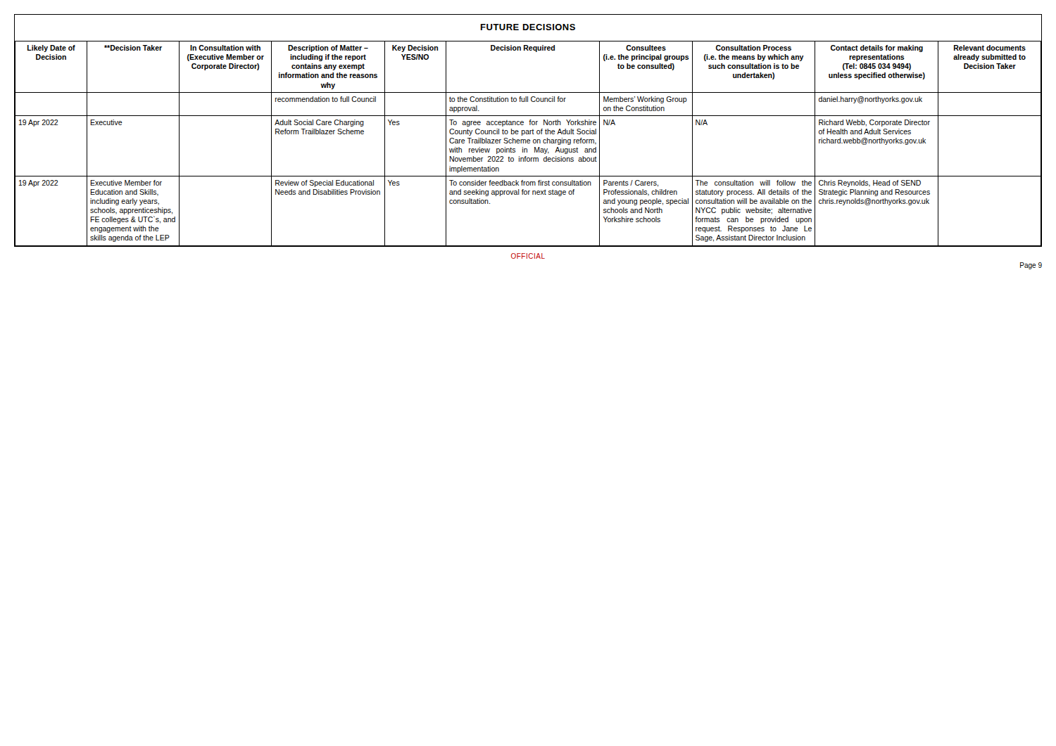FUTURE DECISIONS
| Likely Date of Decision | **Decision Taker | In Consultation with (Executive Member or Corporate Director) | Description of Matter – including if the report contains any exempt information and the reasons why | Key Decision YES/NO | Decision Required | Consultees (i.e. the principal groups to be consulted) | Consultation Process (i.e. the means by which any such consultation is to be undertaken) | Contact details for making representations (Tel: 0845 034 9494) unless specified otherwise) | Relevant documents already submitted to Decision Taker |
| --- | --- | --- | --- | --- | --- | --- | --- | --- | --- |
| | | | recommendation to full Council | | to the Constitution to full Council for approval. | Members’ Working Group on the Constitution | | daniel.harry@northyorks.gov.uk | |
| 19 Apr 2022 | Executive | | Adult Social Care Charging Reform Trailblazer Scheme | Yes | To agree acceptance for North Yorkshire County Council to be part of the Adult Social Care Trailblazer Scheme on charging reform, with review points in May, August and November 2022 to inform decisions about implementation | N/A | N/A | Richard Webb, Corporate Director of Health and Adult Services richard.webb@northyorks.gov.uk | |
| 19 Apr 2022 | Executive Member for Education and Skills, including early years, schools, apprenticeships, FE colleges & UTC`s, and engagement with the skills agenda of the LEP | | Review of Special Educational Needs and Disabilities Provision | Yes | To consider feedback from first consultation and seeking approval for next stage of consultation. | Parents / Carers, Professionals, children and young people, special schools and North Yorkshire schools | The consultation will follow the statutory process. All details of the consultation will be available on the NYCC public website; alternative formats can be provided upon request. Responses to Jane Le Sage, Assistant Director Inclusion | Chris Reynolds, Head of SEND Strategic Planning and Resources chris.reynolds@northyorks.gov.uk | |
OFFICIAL
Page 9